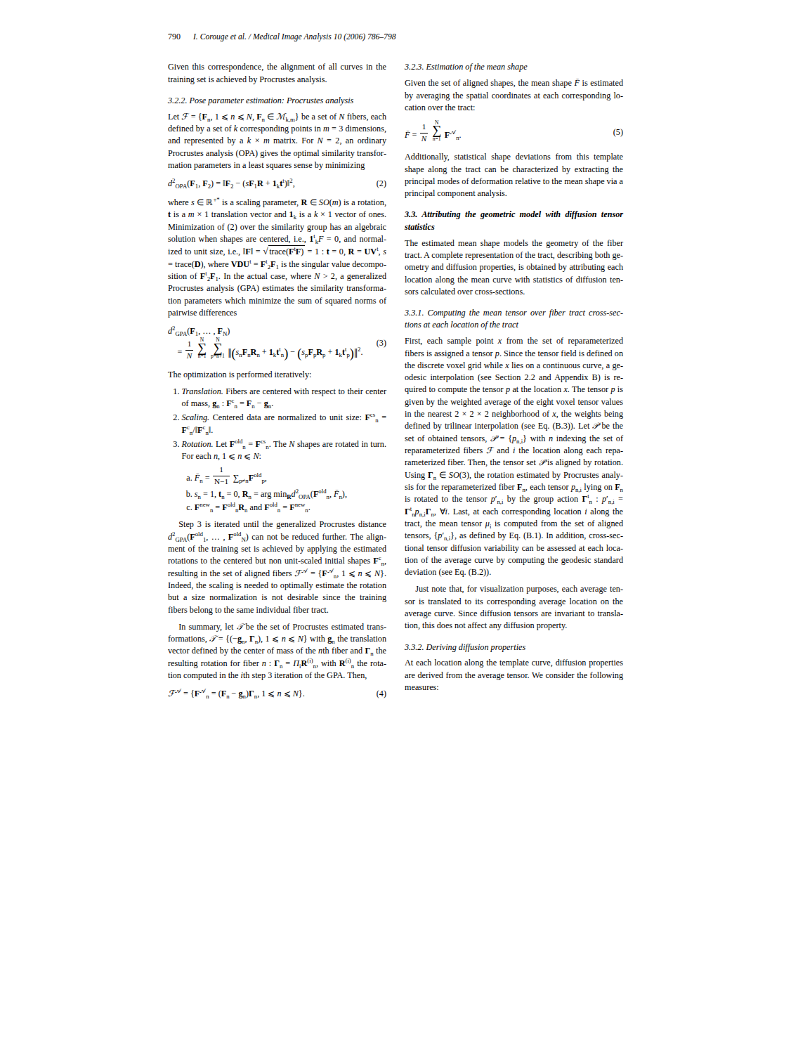790 I. Corouge et al. / Medical Image Analysis 10 (2006) 786–798
Given this correspondence, the alignment of all curves in the training set is achieved by Procrustes analysis.
3.2.2. Pose parameter estimation: Procrustes analysis
Let ℱ = {Fn, 1 ⩽ n ⩽ N, Fn ∈ ℳk,m} be a set of N fibers, each defined by a set of k corresponding points in m = 3 dimensions, and represented by a k × m matrix. For N = 2, an ordinary Procrustes analysis (OPA) gives the optimal similarity transformation parameters in a least squares sense by minimizing
d2OPA(F1, F2) = ‖F2 − (sF1R + 1ktt)‖2, (2)
where s ∈ ℝ+* is a scaling parameter, R ∈ SO(m) is a rotation, t is a m × 1 translation vector and 1k is a k × 1 vector of ones. Minimization of (2) over the similarity group has an algebraic solution when shapes are centered, i.e., 1tkF = 0, and normalized to unit size, i.e., ‖F‖ = trace(FtF) = 1 : t = 0, R = UVt, s = trace(D), where VDUt = Ft2F1 is the singular value decomposition of Ft2F1. In the actual case, where N > 2, a generalized Procrustes analysis (GPA) estimates the similarity transformation parameters which minimize the sum of squared norms of pairwise differences
d2GPA(F1, … , FN) = 1 N N∑n=1 N∑p=n+1 ‖(snFnRn + 1kttn) − (spFpRp + 1kttp)‖2. (3)
The optimization is performed iteratively:
Translation. Fibers are centered with respect to their center of mass, gn : Fcn = Fn − gn.
Scaling. Centered data are normalized to unit size: Fcsn = Fcn/‖Fcn‖.
Rotation. Let Foldn = Fcsn. The N shapes are rotated in turn. For each n, 1 ⩽ n ⩽ N:
F̄n = 1 N−1 ∑p≠nFoldp,
sn = 1, tn = 0, Rn = arg minRd2OPA(Foldn, F̄n),
Fnewn = FoldnRn and Foldn = Fnewn.
Step 3 is iterated until the generalized Procrustes distance d2GPA(Fold1, … , FoldN) can not be reduced further. The alignment of the training set is achieved by applying the estimated rotations to the centered but non unit-scaled initial shapes Fcn, resulting in the set of aligned fibers ℱ𝒜 = {F𝒜n, 1 ⩽ n ⩽ N}. Indeed, the scaling is needed to optimally estimate the rotation but a size normalization is not desirable since the training fibers belong to the same individual fiber tract.
In summary, let 𝒯 be the set of Procrustes estimated transformations, 𝒯 = {(−gn, Γn), 1 ⩽ n ⩽ N} with gn the translation vector defined by the center of mass of the nth fiber and Γn the resulting rotation for fiber n : Γn = ΠiR(i)n, with R(i)n the rotation computed in the ith step 3 iteration of the GPA. Then,
ℱ𝒜 = {F𝒜n = (Fn − gn)Γn, 1 ⩽ n ⩽ N}. (4)
3.2.3. Estimation of the mean shape
Given the set of aligned shapes, the mean shape F̄ is estimated by averaging the spatial coordinates at each corresponding location over the tract:
F̄ = 1 N N∑n=1 F𝒜n. (5)
Additionally, statistical shape deviations from this template shape along the tract can be characterized by extracting the principal modes of deformation relative to the mean shape via a principal component analysis.
3.3. Attributing the geometric model with diffusion tensor statistics
The estimated mean shape models the geometry of the fiber tract. A complete representation of the tract, describing both geometry and diffusion properties, is obtained by attributing each location along the mean curve with statistics of diffusion tensors calculated over cross-sections.
3.3.1. Computing the mean tensor over fiber tract cross-sections at each location of the tract
First, each sample point x from the set of reparameterized fibers is assigned a tensor p. Since the tensor field is defined on the discrete voxel grid while x lies on a continuous curve, a geodesic interpolation (see Section 2.2 and Appendix B) is required to compute the tensor p at the location x. The tensor p is given by the weighted average of the eight voxel tensor values in the nearest 2 × 2 × 2 neighborhood of x, the weights being defined by trilinear interpolation (see Eq. (B.3)). Let 𝒫 be the set of obtained tensors, 𝒫 = {pn,i} with n indexing the set of reparameterized fibers ℱ and i the location along each reparameterized fiber. Then, the tensor set 𝒫 is aligned by rotation. Using Γn ∈ SO(3), the rotation estimated by Procrustes analysis for the reparameterized fiber Fn, each tensor pn,i lying on Fn is rotated to the tensor p′n,i by the group action Γtn : p′n,i = Γtnpn,iΓn, ∀i. Last, at each corresponding location i along the tract, the mean tensor μi is computed from the set of aligned tensors, {p′n,i}, as defined by Eq. (B.1). In addition, cross-sectional tensor diffusion variability can be assessed at each location of the average curve by computing the geodesic standard deviation (see Eq. (B.2)).
Just note that, for visualization purposes, each average tensor is translated to its corresponding average location on the average curve. Since diffusion tensors are invariant to translation, this does not affect any diffusion property.
3.3.2. Deriving diffusion properties
At each location along the template curve, diffusion properties are derived from the average tensor. We consider the following measures: